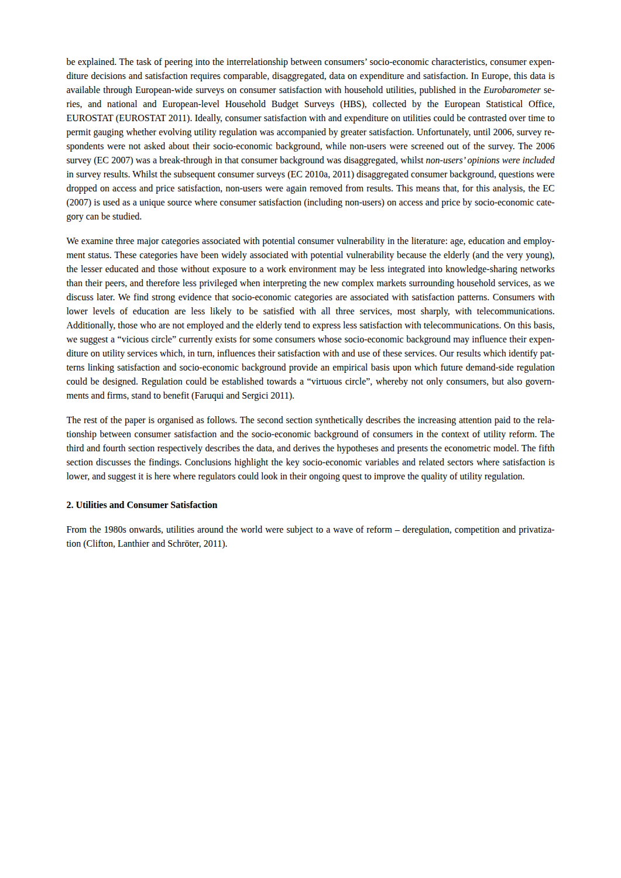be explained. The task of peering into the interrelationship between consumers’ socio-economic characteristics, consumer expenditure decisions and satisfaction requires comparable, disaggregated, data on expenditure and satisfaction. In Europe, this data is available through European-wide surveys on consumer satisfaction with household utilities, published in the Eurobarometer series, and national and European-level Household Budget Surveys (HBS), collected by the European Statistical Office, EUROSTAT (EUROSTAT 2011). Ideally, consumer satisfaction with and expenditure on utilities could be contrasted over time to permit gauging whether evolving utility regulation was accompanied by greater satisfaction. Unfortunately, until 2006, survey respondents were not asked about their socio-economic background, while non-users were screened out of the survey. The 2006 survey (EC 2007) was a break-through in that consumer background was disaggregated, whilst non-users’ opinions were included in survey results. Whilst the subsequent consumer surveys (EC 2010a, 2011) disaggregated consumer background, questions were dropped on access and price satisfaction, non-users were again removed from results. This means that, for this analysis, the EC (2007) is used as a unique source where consumer satisfaction (including non-users) on access and price by socio-economic category can be studied.
We examine three major categories associated with potential consumer vulnerability in the literature: age, education and employment status. These categories have been widely associated with potential vulnerability because the elderly (and the very young), the lesser educated and those without exposure to a work environment may be less integrated into knowledge-sharing networks than their peers, and therefore less privileged when interpreting the new complex markets surrounding household services, as we discuss later. We find strong evidence that socio-economic categories are associated with satisfaction patterns. Consumers with lower levels of education are less likely to be satisfied with all three services, most sharply, with telecommunications. Additionally, those who are not employed and the elderly tend to express less satisfaction with telecommunications. On this basis, we suggest a “vicious circle” currently exists for some consumers whose socio-economic background may influence their expenditure on utility services which, in turn, influences their satisfaction with and use of these services. Our results which identify patterns linking satisfaction and socio-economic background provide an empirical basis upon which future demand-side regulation could be designed. Regulation could be established towards a “virtuous circle”, whereby not only consumers, but also governments and firms, stand to benefit (Faruqui and Sergici 2011).
The rest of the paper is organised as follows. The second section synthetically describes the increasing attention paid to the relationship between consumer satisfaction and the socio-economic background of consumers in the context of utility reform. The third and fourth section respectively describes the data, and derives the hypotheses and presents the econometric model. The fifth section discusses the findings. Conclusions highlight the key socio-economic variables and related sectors where satisfaction is lower, and suggest it is here where regulators could look in their ongoing quest to improve the quality of utility regulation.
2. Utilities and Consumer Satisfaction
From the 1980s onwards, utilities around the world were subject to a wave of reform – deregulation, competition and privatization (Clifton, Lanthier and Schröter, 2011).